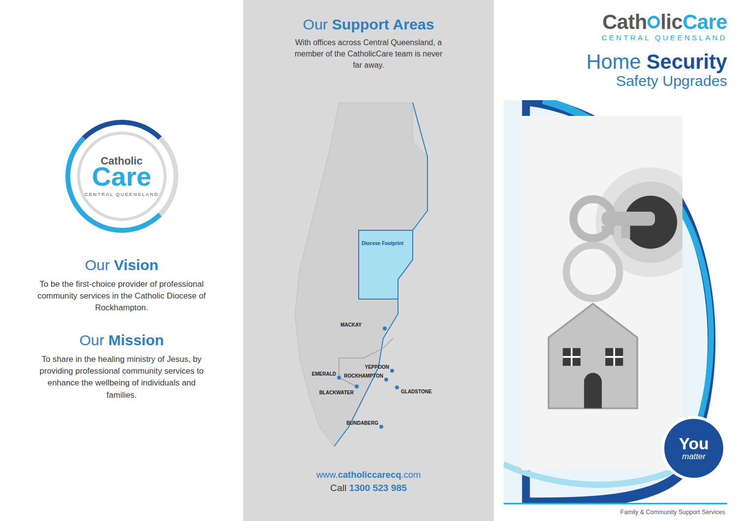Catholic Care CENTRAL QUEENSLAND
Our Vision
To be the first-choice provider of professional community services in the Catholic Diocese of Rockhampton.
Our Mission
To share in the healing ministry of Jesus, by providing professional community services to enhance the wellbeing of individuals and families.
Our Support Areas
With offices across Central Queensland, a member of the CatholicCare team is never far away.
Queensland map with Diocese footprint and office locations Diocese Footprint MACKAY EMERALD BLACKWATER ROCKHAMPTON YEPPOON GLADSTONE BUNDABERG
www.catholiccarecq.com
Call 1300 523 985
Cath licCare
CENTRAL QUEENSLAND
Home Security
Safety Upgrades
You matter
Family & Community Support Services